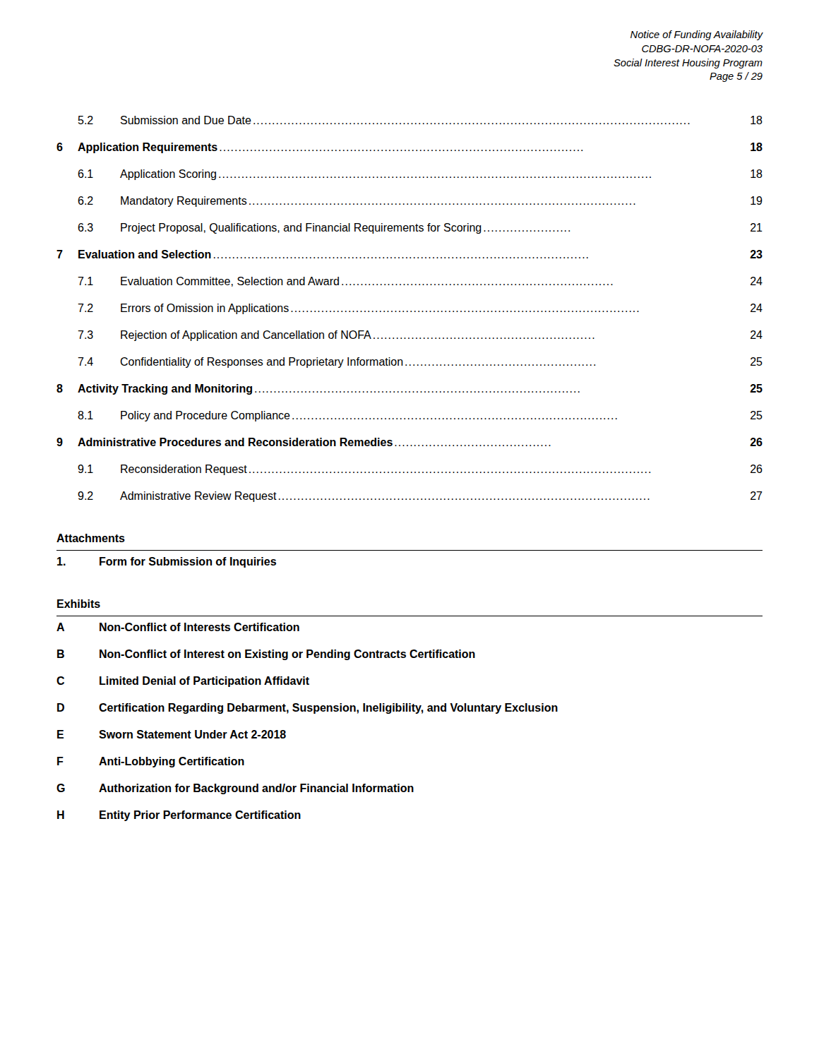Notice of Funding Availability
CDBG-DR-NOFA-2020-03
Social Interest Housing Program
Page 5 / 29
5.2 Submission and Due Date .................................................................................................................. 18
6 Application Requirements ............................................................................................... 18
6.1 Application Scoring ................................................................................................................. 18
6.2 Mandatory Requirements ..................................................................................................... 19
6.3 Project Proposal, Qualifications, and Financial Requirements for Scoring ....................... 21
7 Evaluation and Selection .................................................................................................. 23
7.1 Evaluation Committee, Selection and Award ....................................................................... 24
7.2 Errors of Omission in Applications ........................................................................................... 24
7.3 Rejection of Application and Cancellation of NOFA .......................................................... 24
7.4 Confidentiality of Responses and Proprietary Information .................................................. 25
8 Activity Tracking and Monitoring ..................................................................................... 25
8.1 Policy and Procedure Compliance ..................................................................................... 25
9 Administrative Procedures and Reconsideration Remedies ......................................... 26
9.1 Reconsideration Request ......................................................................................................... 26
9.2 Administrative Review Request ................................................................................................. 27
Attachments
1. Form for Submission of Inquiries
Exhibits
A Non-Conflict of Interests Certification
B Non-Conflict of Interest on Existing or Pending Contracts Certification
C Limited Denial of Participation Affidavit
D Certification Regarding Debarment, Suspension, Ineligibility, and Voluntary Exclusion
E Sworn Statement Under Act 2-2018
F Anti-Lobbying Certification
G Authorization for Background and/or Financial Information
H Entity Prior Performance Certification